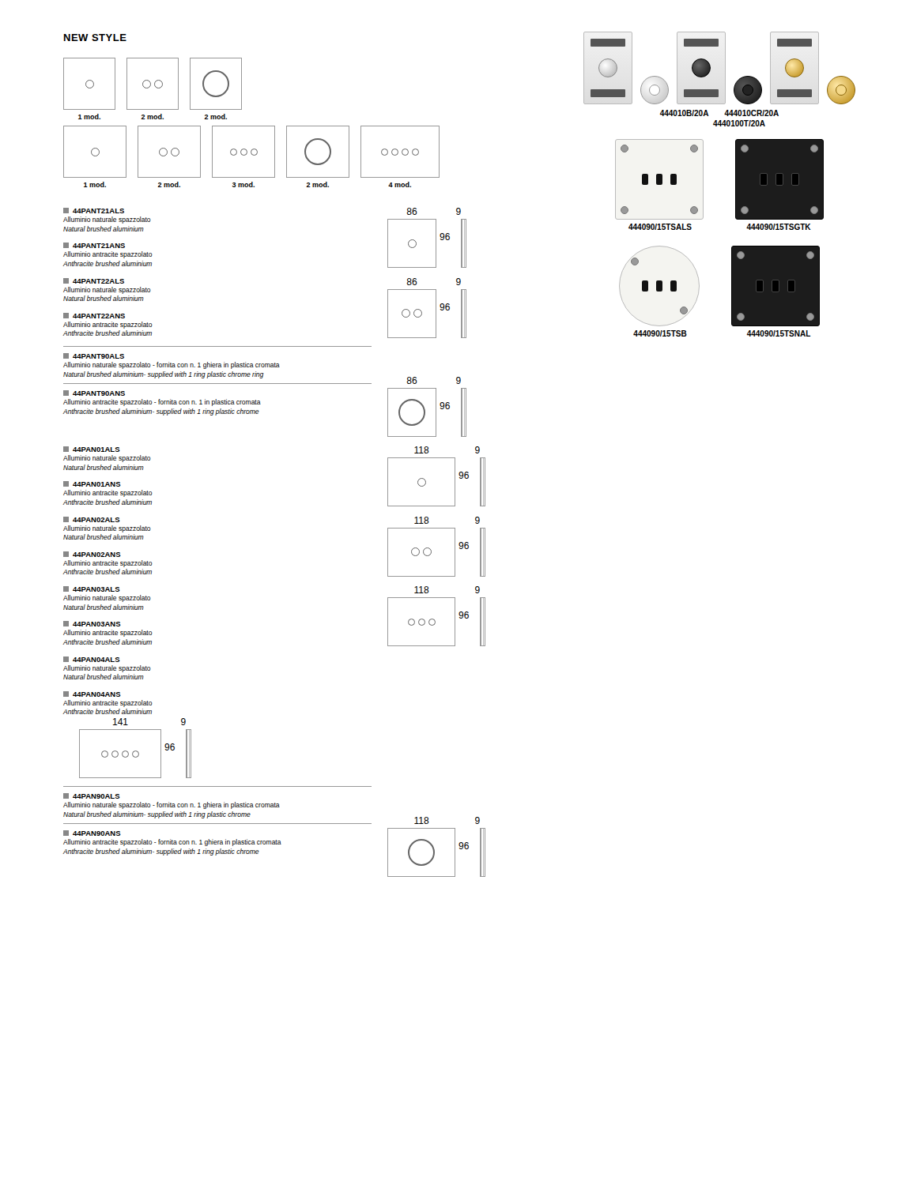NEW STYLE
1 mod.
2 mod.
2 mod.
1 mod.
2 mod.
3 mod.
2 mod.
4 mod.
44PANT21ALS
Alluminio naturale spazzolato
Natural brushed aluminium
44PANT21ANS
Alluminio antracite spazzolato
Anthracite brushed aluminium
86
96
9
44PANT22ALS
Alluminio naturale spazzolato
Natural brushed aluminium
44PANT22ANS
Alluminio antracite spazzolato
Anthracite brushed aluminium
86
96
9
44PANT90ALS
Alluminio naturale spazzolato - fornita con n. 1 ghiera in plastica cromata
Natural brushed aluminium- supplied with 1 ring plastic chrome ring
44PANT90ANS
Alluminio antracite spazzolato - fornita con n. 1 in plastica cromata
Anthracite brushed aluminium- supplied with 1 ring plastic chrome
86
96
9
44PAN01ALS
Alluminio naturale spazzolato
Natural brushed aluminium
44PAN01ANS
Alluminio antracite spazzolato
Anthracite brushed aluminium
118
96
9
44PAN02ALS
Alluminio naturale spazzolato
Natural brushed aluminium
44PAN02ANS
Alluminio antracite spazzolato
Anthracite brushed aluminium
118
96
9
44PAN03ALS
Alluminio naturale spazzolato
Natural brushed aluminium
44PAN03ANS
Alluminio antracite spazzolato
Anthracite brushed aluminium
118
96
9
44PAN04ALS
Alluminio naturale spazzolato
Natural brushed aluminium
44PAN04ANS
Alluminio antracite spazzolato
Anthracite brushed aluminium
141
96
9
44PAN90ALS
Alluminio naturale spazzolato - fornita con n. 1 ghiera in plastica cromata
Natural brushed aluminium- supplied with 1 ring plastic chrome
44PAN90ANS
Alluminio antracite spazzolato - fornita con n. 1 ghiera in plastica cromata
Anthracite brushed aluminium- supplied with 1 ring plastic chrome
118
96
9
444010B/20A 444010CR/20A
4440100T/20A
444090/15TSALS 444090/15TSGTK
444090/15TSB 444090/15TSNAL